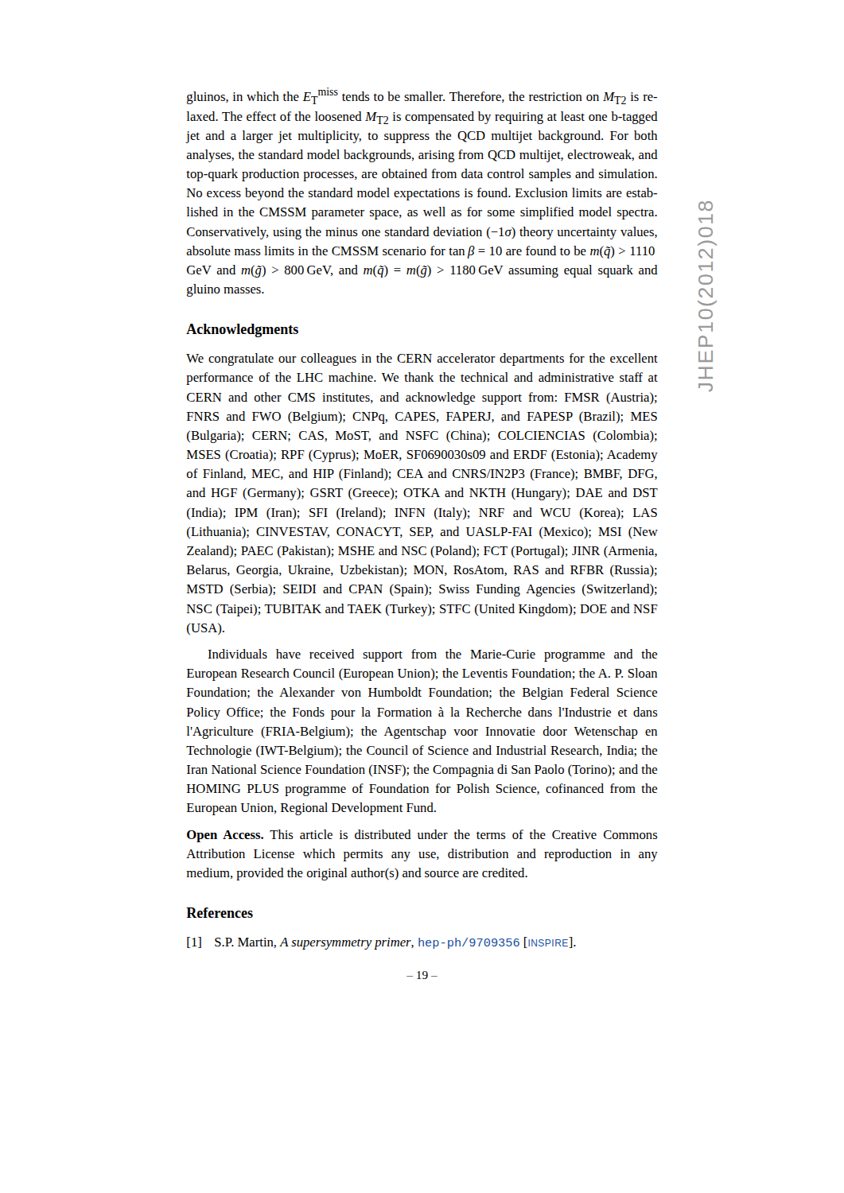JHEP10(2012)018
gluinos, in which the ETmiss tends to be smaller. Therefore, the restriction on MT2 is relaxed. The effect of the loosened MT2 is compensated by requiring at least one b-tagged jet and a larger jet multiplicity, to suppress the QCD multijet background. For both analyses, the standard model backgrounds, arising from QCD multijet, electroweak, and top-quark production processes, are obtained from data control samples and simulation. No excess beyond the standard model expectations is found. Exclusion limits are established in the CMSSM parameter space, as well as for some simplified model spectra. Conservatively, using the minus one standard deviation (−1σ) theory uncertainty values, absolute mass limits in the CMSSM scenario for tan β = 10 are found to be m(q̃) > 1110 GeV and m(g̃) > 800 GeV, and m(q̃) = m(g̃) > 1180 GeV assuming equal squark and gluino masses.
Acknowledgments
We congratulate our colleagues in the CERN accelerator departments for the excellent performance of the LHC machine. We thank the technical and administrative staff at CERN and other CMS institutes, and acknowledge support from: FMSR (Austria); FNRS and FWO (Belgium); CNPq, CAPES, FAPERJ, and FAPESP (Brazil); MES (Bulgaria); CERN; CAS, MoST, and NSFC (China); COLCIENCIAS (Colombia); MSES (Croatia); RPF (Cyprus); MoER, SF0690030s09 and ERDF (Estonia); Academy of Finland, MEC, and HIP (Finland); CEA and CNRS/IN2P3 (France); BMBF, DFG, and HGF (Germany); GSRT (Greece); OTKA and NKTH (Hungary); DAE and DST (India); IPM (Iran); SFI (Ireland); INFN (Italy); NRF and WCU (Korea); LAS (Lithuania); CINVESTAV, CONACYT, SEP, and UASLP-FAI (Mexico); MSI (New Zealand); PAEC (Pakistan); MSHE and NSC (Poland); FCT (Portugal); JINR (Armenia, Belarus, Georgia, Ukraine, Uzbekistan); MON, RosAtom, RAS and RFBR (Russia); MSTD (Serbia); SEIDI and CPAN (Spain); Swiss Funding Agencies (Switzerland); NSC (Taipei); TUBITAK and TAEK (Turkey); STFC (United Kingdom); DOE and NSF (USA).
Individuals have received support from the Marie-Curie programme and the European Research Council (European Union); the Leventis Foundation; the A. P. Sloan Foundation; the Alexander von Humboldt Foundation; the Belgian Federal Science Policy Office; the Fonds pour la Formation à la Recherche dans l'Industrie et dans l'Agriculture (FRIA-Belgium); the Agentschap voor Innovatie door Wetenschap en Technologie (IWT-Belgium); the Council of Science and Industrial Research, India; the Iran National Science Foundation (INSF); the Compagnia di San Paolo (Torino); and the HOMING PLUS programme of Foundation for Polish Science, cofinanced from the European Union, Regional Development Fund.
Open Access. This article is distributed under the terms of the Creative Commons Attribution License which permits any use, distribution and reproduction in any medium, provided the original author(s) and source are credited.
References
[1] S.P. Martin, A supersymmetry primer, hep-ph/9709356 [INSPIRE].
– 19 –